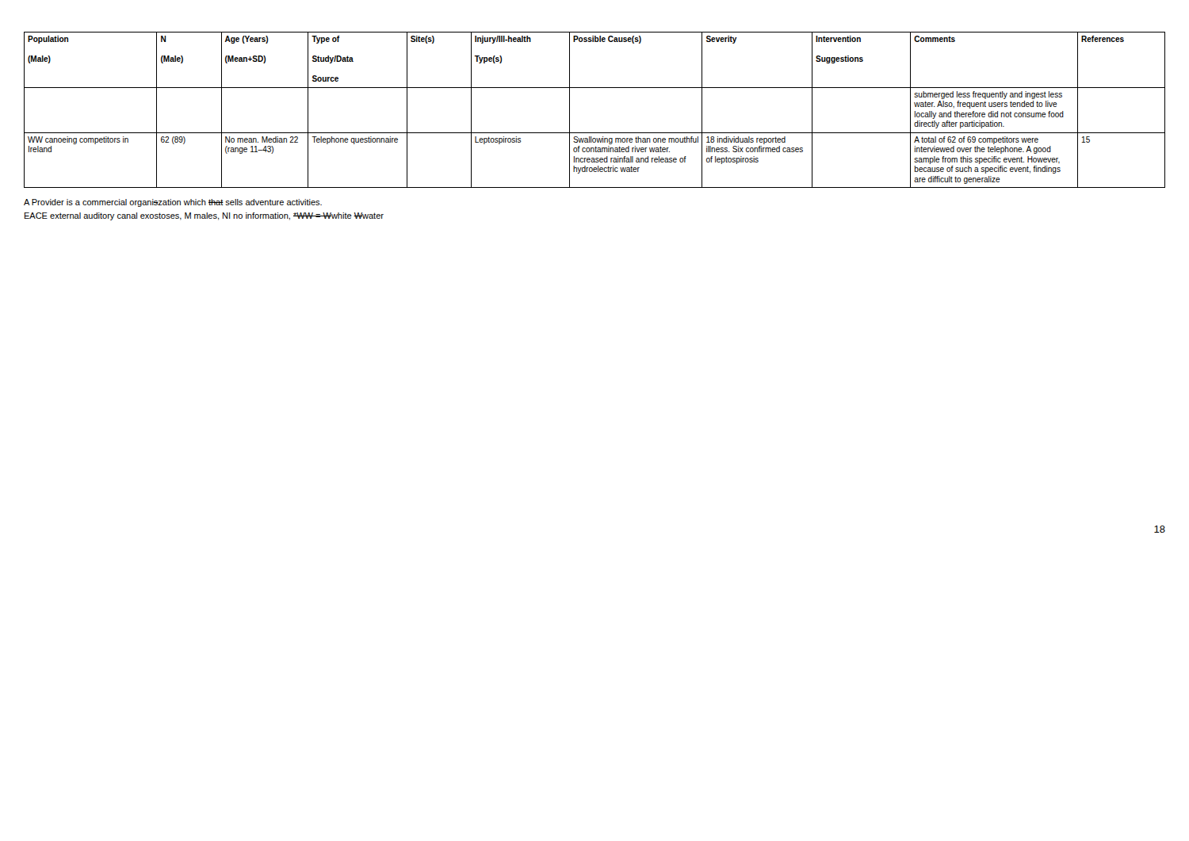| Population (Male) | N (Male) | Age (Years) (Mean+SD) | Type of Study/Data Source | Site(s) | Injury/Ill-health Type(s) | Possible Cause(s) | Severity | Intervention Suggestions | Comments | References |
| --- | --- | --- | --- | --- | --- | --- | --- | --- | --- | --- |
| | | | | | | | | | submerged less frequently and ingest less water. Also, frequent users tended to live locally and therefore did not consume food directly after participation. | |
| WW canoeing competitors in Ireland | 62 (89) | No mean. Median 22 (range 11–43) | Telephone questionnaire | | Leptospirosis | Swallowing more than one mouthful of contaminated river water. Increased rainfall and release of hydroelectric water | 18 individuals reported illness. Six confirmed cases of leptospirosis | | A total of 62 of 69 competitors were interviewed over the telephone. A good sample from this specific event. However, because of such a specific event, findings are difficult to generalize | 15 |
A Provider is a commercial organiszation which that sells adventure activities.
EACE external auditory canal exostoses, M males, NI no information, *WW = Wwhite Wwater
18